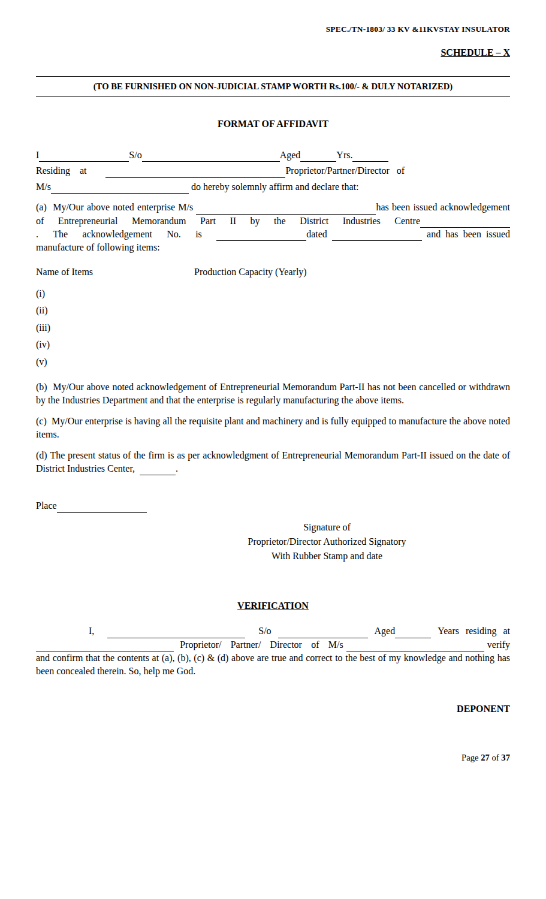SPEC./TN-1803/ 33 KV &11KVSTAY INSULATOR
SCHEDULE – X
(TO BE FURNISHED ON NON-JUDICIAL STAMP WORTH Rs.100/- & DULY NOTARIZED)
FORMAT OF AFFIDAVIT
I S/o Aged Yrs.
Residing at Proprietor/Partner/Director of
M/s do hereby solemnly affirm and declare that:
(a) My/Our above noted enterprise M/s has been issued acknowledgement of Entrepreneurial Memorandum Part II by the District Industries Centre . The acknowledgement No. is dated and has been issued manufacture of following items:
Name of Items Production Capacity (Yearly)
(i)
(ii)
(iii)
(iv)
(v)
(b) My/Our above noted acknowledgement of Entrepreneurial Memorandum Part-II has not been cancelled or withdrawn by the Industries Department and that the enterprise is regularly manufacturing the above items.
(c) My/Our enterprise is having all the requisite plant and machinery and is fully equipped to manufacture the above noted items.
(d) The present status of the firm is as per acknowledgment of Entrepreneurial Memorandum Part-II issued on the date of District Industries Center, .
Place
Signature of
Proprietor/Director Authorized Signatory
With Rubber Stamp and date
VERIFICATION
I, S/o Aged Years residing at Proprietor/ Partner/ Director of M/s verify and confirm that the contents at (a), (b), (c) & (d) above are true and correct to the best of my knowledge and nothing has been concealed therein. So, help me God.
DEPONENT
Page 27 of 37